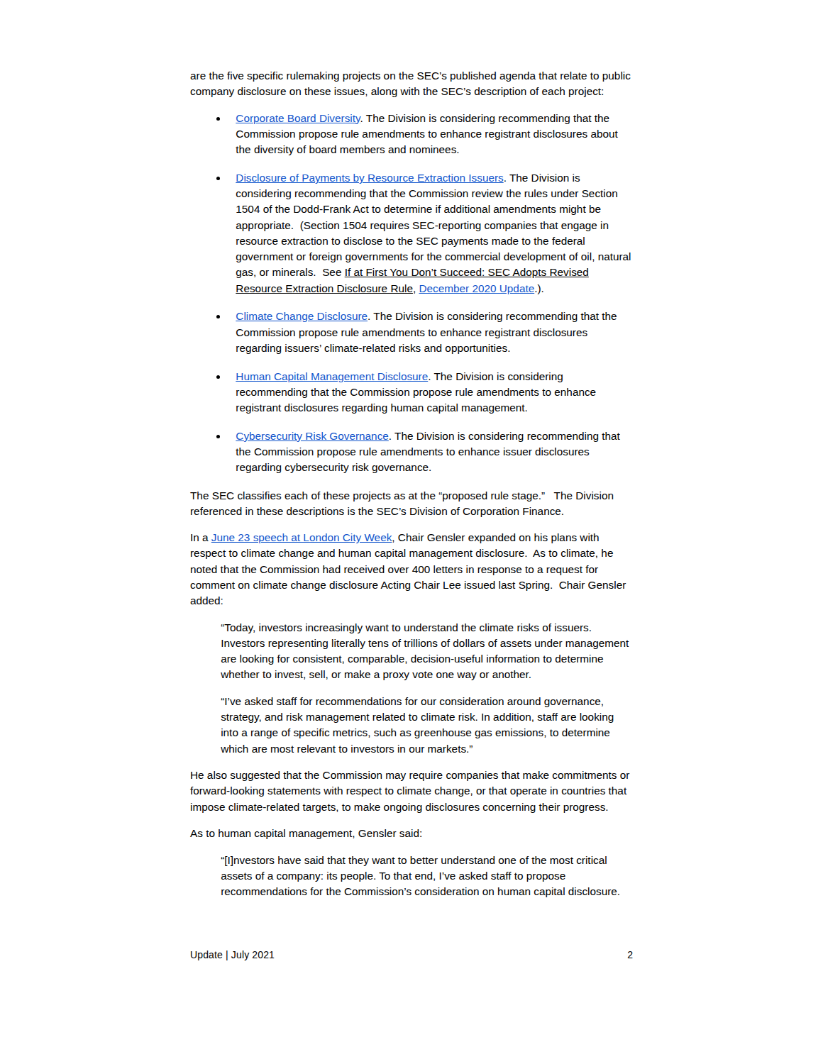are the five specific rulemaking projects on the SEC’s published agenda that relate to public company disclosure on these issues, along with the SEC’s description of each project:
Corporate Board Diversity. The Division is considering recommending that the Commission propose rule amendments to enhance registrant disclosures about the diversity of board members and nominees.
Disclosure of Payments by Resource Extraction Issuers. The Division is considering recommending that the Commission review the rules under Section 1504 of the Dodd-Frank Act to determine if additional amendments might be appropriate. (Section 1504 requires SEC-reporting companies that engage in resource extraction to disclose to the SEC payments made to the federal government or foreign governments for the commercial development of oil, natural gas, or minerals. See If at First You Don’t Succeed: SEC Adopts Revised Resource Extraction Disclosure Rule, December 2020 Update.).
Climate Change Disclosure. The Division is considering recommending that the Commission propose rule amendments to enhance registrant disclosures regarding issuers’ climate-related risks and opportunities.
Human Capital Management Disclosure. The Division is considering recommending that the Commission propose rule amendments to enhance registrant disclosures regarding human capital management.
Cybersecurity Risk Governance. The Division is considering recommending that the Commission propose rule amendments to enhance issuer disclosures regarding cybersecurity risk governance.
The SEC classifies each of these projects as at the “proposed rule stage.” The Division referenced in these descriptions is the SEC’s Division of Corporation Finance.
In a June 23 speech at London City Week, Chair Gensler expanded on his plans with respect to climate change and human capital management disclosure. As to climate, he noted that the Commission had received over 400 letters in response to a request for comment on climate change disclosure Acting Chair Lee issued last Spring. Chair Gensler added:
“Today, investors increasingly want to understand the climate risks of issuers. Investors representing literally tens of trillions of dollars of assets under management are looking for consistent, comparable, decision-useful information to determine whether to invest, sell, or make a proxy vote one way or another.
“I’ve asked staff for recommendations for our consideration around governance, strategy, and risk management related to climate risk. In addition, staff are looking into a range of specific metrics, such as greenhouse gas emissions, to determine which are most relevant to investors in our markets.”
He also suggested that the Commission may require companies that make commitments or forward-looking statements with respect to climate change, or that operate in countries that impose climate-related targets, to make ongoing disclosures concerning their progress.
As to human capital management, Gensler said:
“[I]nvestors have said that they want to better understand one of the most critical assets of a company: its people. To that end, I’ve asked staff to propose recommendations for the Commission’s consideration on human capital disclosure.
Update | July 2021 2